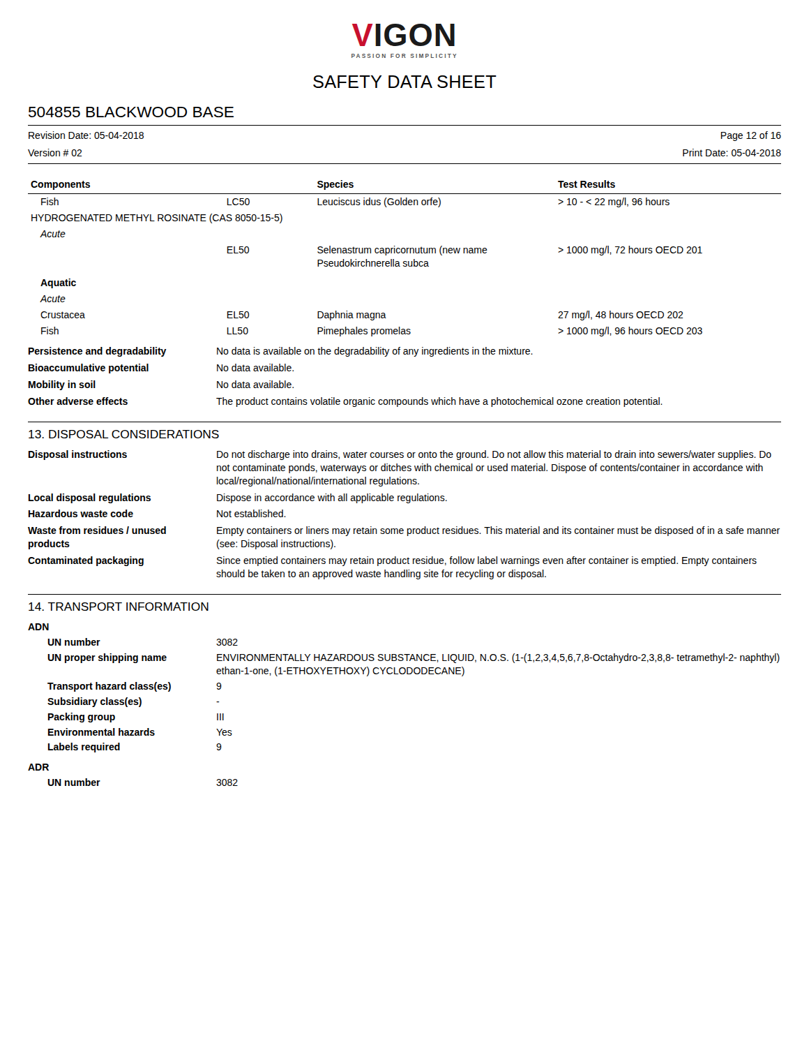VIGON
PASSION FOR SIMPLICITY
SAFETY DATA SHEET
504855 BLACKWOOD BASE
| Revision Date: 05-04-2018 | Page 12 of 16 |
| Version # 02 | Print Date: 05-04-2018 |
| Components | | Species | Test Results |
| --- | --- | --- | --- |
| Fish | LC50 | Leuciscus idus (Golden orfe) | > 10 - < 22 mg/l, 96 hours |
| HYDROGENATED METHYL ROSINATE (CAS 8050-15-5) |
| Acute | | | |
| | EL50 | Selenastrum capricornutum (new name Pseudokirchnerella subca | > 1000 mg/l, 72 hours OECD 201 |
| Aquatic | | | |
| Acute | | | |
| Crustacea | EL50 | Daphnia magna | 27 mg/l, 48 hours OECD 202 |
| Fish | LL50 | Pimephales promelas | > 1000 mg/l, 96 hours OECD 203 |
| Persistence and degradability | No data is available on the degradability of any ingredients in the mixture. |
| Bioaccumulative potential | No data available. |
| Mobility in soil | No data available. |
| Other adverse effects | The product contains volatile organic compounds which have a photochemical ozone creation potential. |
13. DISPOSAL CONSIDERATIONS
| Disposal instructions | Do not discharge into drains, water courses or onto the ground. Do not allow this material to drain into sewers/water supplies. Do not contaminate ponds, waterways or ditches with chemical or used material. Dispose of contents/container in accordance with local/regional/national/international regulations. |
| Local disposal regulations | Dispose in accordance with all applicable regulations. |
| Hazardous waste code | Not established. |
| Waste from residues / unused products | Empty containers or liners may retain some product residues. This material and its container must be disposed of in a safe manner (see: Disposal instructions). |
| Contaminated packaging | Since emptied containers may retain product residue, follow label warnings even after container is emptied. Empty containers should be taken to an approved waste handling site for recycling or disposal. |
14. TRANSPORT INFORMATION
ADN
| UN number | 3082 |
| UN proper shipping name | ENVIRONMENTALLY HAZARDOUS SUBSTANCE, LIQUID, N.O.S. (1-(1,2,3,4,5,6,7,8-Octahydro-2,3,8,8- tetramethyl-2- naphthyl) ethan-1-one, (1-ETHOXYETHOXY) CYCLODODECANE) |
| Transport hazard class(es) | 9 |
| Subsidiary class(es) | - |
| Packing group | III |
| Environmental hazards | Yes |
| Labels required | 9 |
ADR
| UN number | 3082 |